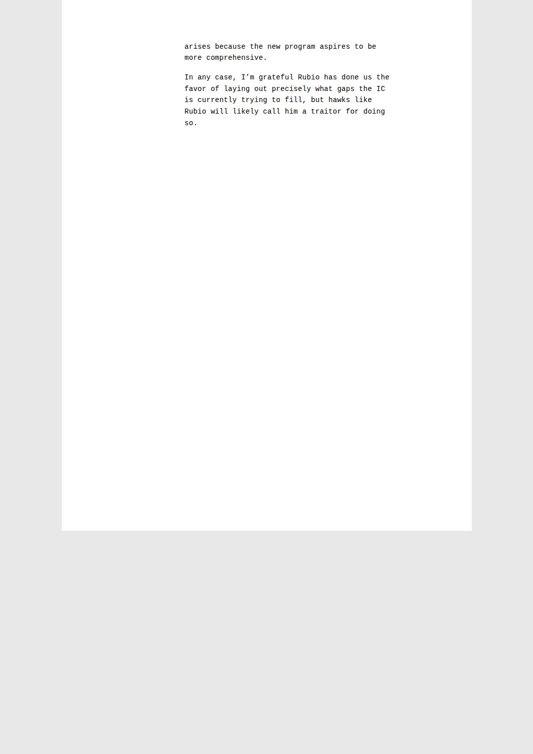arises because the new program aspires to be more comprehensive.
In any case, I’m grateful Rubio has done us the favor of laying out precisely what gaps the IC is currently trying to fill, but hawks like Rubio will likely call him a traitor for doing so.